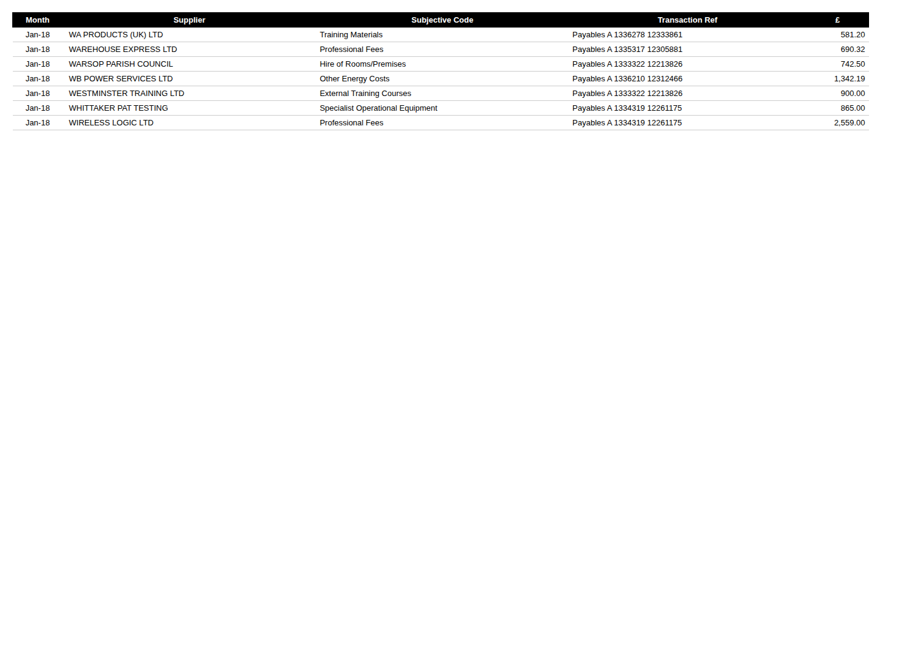| Month | Supplier | Subjective Code | Transaction Ref | £ |
| --- | --- | --- | --- | --- |
| Jan-18 | WA PRODUCTS (UK) LTD | Training Materials | Payables A 1336278 12333861 | 581.20 |
| Jan-18 | WAREHOUSE EXPRESS LTD | Professional Fees | Payables A 1335317 12305881 | 690.32 |
| Jan-18 | WARSOP PARISH COUNCIL | Hire of Rooms/Premises | Payables A 1333322 12213826 | 742.50 |
| Jan-18 | WB POWER SERVICES LTD | Other Energy Costs | Payables A 1336210 12312466 | 1,342.19 |
| Jan-18 | WESTMINSTER TRAINING LTD | External Training Courses | Payables A 1333322 12213826 | 900.00 |
| Jan-18 | WHITTAKER PAT TESTING | Specialist Operational Equipment | Payables A 1334319 12261175 | 865.00 |
| Jan-18 | WIRELESS LOGIC LTD | Professional Fees | Payables A 1334319 12261175 | 2,559.00 |